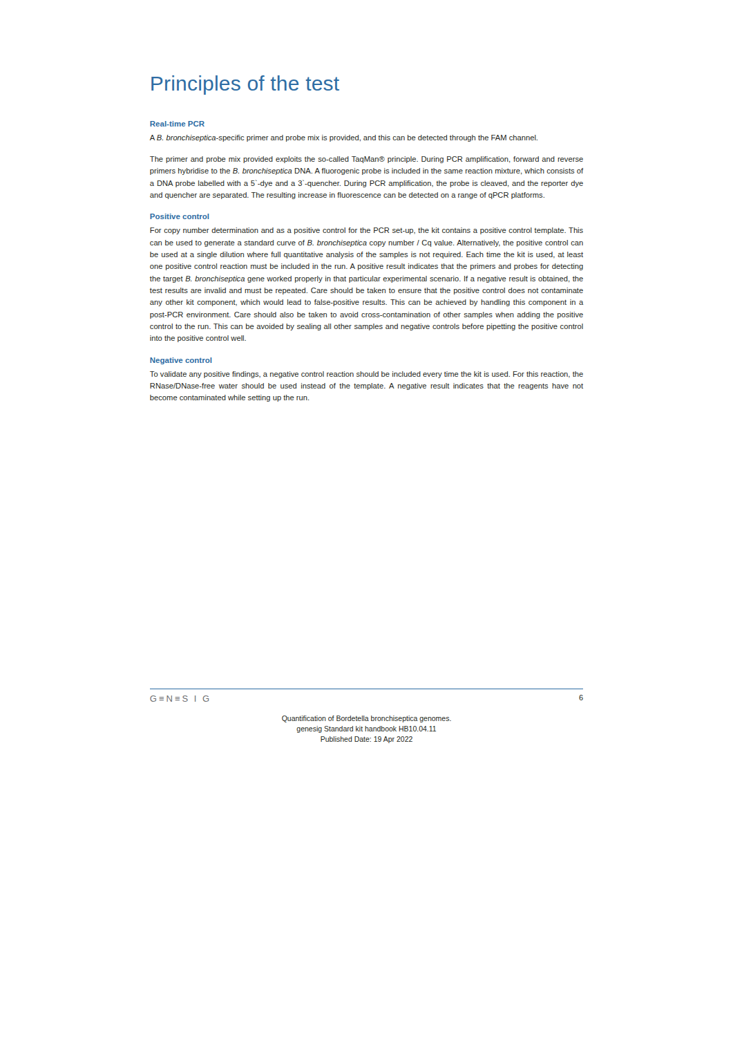Principles of the test
Real-time PCR
A B. bronchiseptica-specific primer and probe mix is provided, and this can be detected through the FAM channel.
The primer and probe mix provided exploits the so-called TaqMan® principle. During PCR amplification, forward and reverse primers hybridise to the B. bronchiseptica DNA. A fluorogenic probe is included in the same reaction mixture, which consists of a DNA probe labelled with a 5`-dye and a 3`-quencher. During PCR amplification, the probe is cleaved, and the reporter dye and quencher are separated. The resulting increase in fluorescence can be detected on a range of qPCR platforms.
Positive control
For copy number determination and as a positive control for the PCR set-up, the kit contains a positive control template. This can be used to generate a standard curve of B. bronchiseptica copy number / Cq value. Alternatively, the positive control can be used at a single dilution where full quantitative analysis of the samples is not required. Each time the kit is used, at least one positive control reaction must be included in the run. A positive result indicates that the primers and probes for detecting the target B. bronchiseptica gene worked properly in that particular experimental scenario. If a negative result is obtained, the test results are invalid and must be repeated. Care should be taken to ensure that the positive control does not contaminate any other kit component, which would lead to false-positive results. This can be achieved by handling this component in a post-PCR environment. Care should also be taken to avoid cross-contamination of other samples when adding the positive control to the run. This can be avoided by sealing all other samples and negative controls before pipetting the positive control into the positive control well.
Negative control
To validate any positive findings, a negative control reaction should be included every time the kit is used. For this reaction, the RNase/DNase-free water should be used instead of the template. A negative result indicates that the reagents have not become contaminated while setting up the run.
G≡N≡S I G
6
Quantification of Bordetella bronchiseptica genomes.
genesig Standard kit handbook HB10.04.11
Published Date: 19 Apr 2022